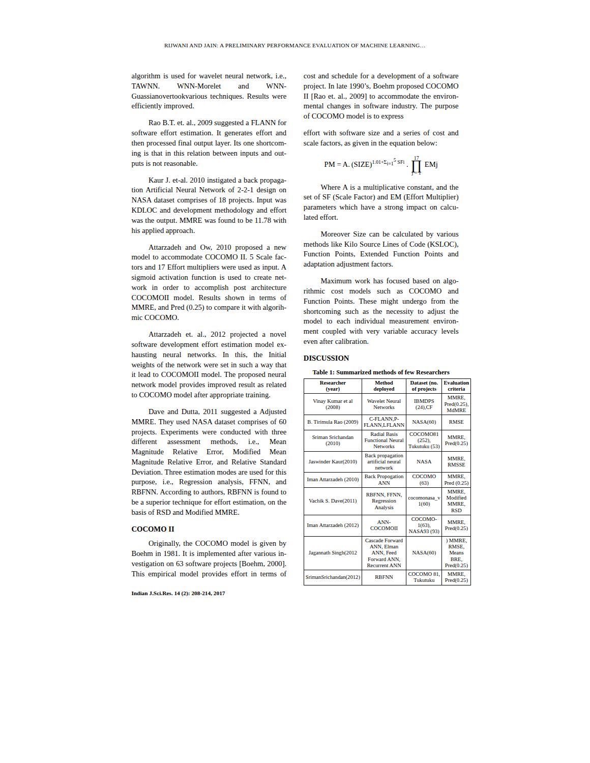Rijwani and Jain: A Preliminary Performance Evaluation of Machine Learning…
algorithm is used for wavelet neural network, i.e., TAWNN. WNN-Morelet and WNN-Guassianovertookvarious techniques. Results were efficiently improved.
Rao B.T. et. al., 2009 suggested a FLANN for software effort estimation. It generates effort and then processed final output layer. Its one shortcoming is that in this relation between inputs and outputs is not reasonable.
Kaur J. et-al. 2010 instigated a back propagation Artificial Neural Network of 2-2-1 design on NASA dataset comprises of 18 projects. Input was KDLOC and development methodology and effort was the output. MMRE was found to be 11.78 with his applied approach.
Attarzadeh and Ow, 2010 proposed a new model to accommodate COCOMO II. 5 Scale factors and 17 Effort multipliers were used as input. A sigmoid activation function is used to create network in order to accomplish post architecture COCOMOII model. Results shown in terms of MMRE, and Pred (0.25) to compare it with algorihmic COCOMO.
Attarzadeh et. al., 2012 projected a novel software development effort estimation model exhausting neural networks. In this, the Initial weights of the network were set in such a way that it lead to COCOMOII model. The proposed neural network model provides improved result as related to COCOMO model after appropriate training.
Dave and Dutta, 2011 suggested a Adjusted MMRE. They used NASA dataset comprises of 60 projects. Experiments were conducted with three different assessment methods, i.e., Mean Magnitude Relative Error, Modified Mean Magnitude Relative Error, and Relative Standard Deviation. Three estimation modes are used for this purpose, i.e., Regression analysis, FFNN, and RBFNN. According to authors, RBFNN is found to be a superior technique for effort estimation, on the basis of RSD and Modified MMRE.
COCOMO II
Originally, the COCOMO model is given by Boehm in 1981. It is implemented after various investigation on 63 software projects [Boehm, 2000]. This empirical model provides effort in terms of cost and schedule for a development of a software project. In late 1990’s, Boehm proposed COCOMO II [Rao et. al., 2009] to accommodate the environmental changes in software industry. The purpose of COCOMO model is to express
effort with software size and a series of cost and scale factors, as given in the equation below:
PM = A. (SIZE)1.01+Σi=15 SFi . 17 ∏ j = 1 EMj
Where A is a multiplicative constant, and the set of SF (Scale Factor) and EM (Effort Multiplier) parameters which have a strong impact on calculated effort.
Moreover Size can be calculated by various methods like Kilo Source Lines of Code (KSLOC), Function Points, Extended Function Points and adaptation adjustment factors.
Maximum work has focused based on algorithmic cost models such as COCOMO and Function Points. These might undergo from the shortcoming such as the necessity to adjust the model to each individual measurement environment coupled with very variable accuracy levels even after calibration.
DISCUSSION
Table 1: Summarized methods of few Researchers
| Researcher (year) | Method deployed | Dataset (no. of projects | Evaluation criteria |
| --- | --- | --- | --- |
| Vinay Kumar et al (2008) | Wavelet Neural Networks | IBMDPS (24),CF | MMRE, Pred(0.25), MdMRE |
| B. Tirimula Rao (2009) | C-FLANN,P-FLANN,LFLANN | NASA(60) | RMSE |
| Sriman Srichandan (2010) | Radial Basis Functional Neural Networks | COCOMO81 (252), Tukutuku (53) | MMRE, Pred(0.25) |
| Jaswinder Kaur(2010) | Back propagation artificial neural network | NASA | MMRE, RMSSE |
| Iman Attarzadeh (2010) | Back Propogation ANN | COCOMO (63) | MMRE, Pred (0.25) |
| Vachik S. Dave(2011) | RBFNN, FFNN, Regression Analysis | cocomonasa_v 1(60) | MMRE, Modified MMRE, RSD |
| Iman Attarzadeh (2012) | ANN-COCOMOII | COCOMO-1(63), NASA93 (93) | MMRE, Pred(0.25) |
| Jagannath Singh(2012 | Cascade Forward ANN, Elman ANN, Feed Forward ANN, Recurrent ANN | NASA(60) | ) MMRE, RMSE, Means BRE, Pred(0.25) |
| SrimanSrichandan(2012) | RBFNN | COCOMO 81, Tukutuku | MMRE, Pred(0.25) |
Indian J.Sci.Res. 14 (2): 208-214, 2017